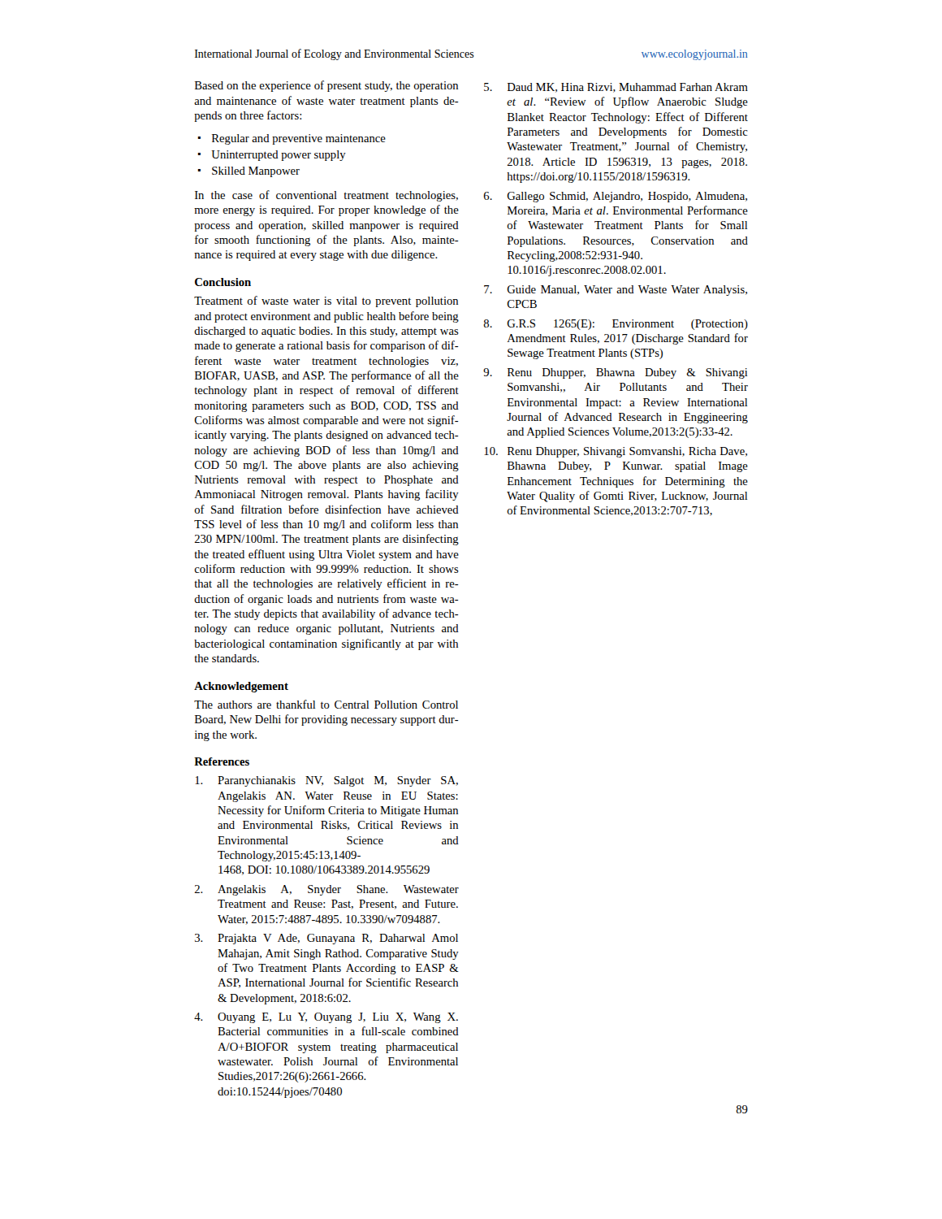International Journal of Ecology and Environmental Sciences www.ecologyjournal.in
Based on the experience of present study, the operation and maintenance of waste water treatment plants depends on three factors:
Regular and preventive maintenance
Uninterrupted power supply
Skilled Manpower
In the case of conventional treatment technologies, more energy is required. For proper knowledge of the process and operation, skilled manpower is required for smooth functioning of the plants. Also, maintenance is required at every stage with due diligence.
Conclusion
Treatment of waste water is vital to prevent pollution and protect environment and public health before being discharged to aquatic bodies. In this study, attempt was made to generate a rational basis for comparison of different waste water treatment technologies viz, BIOFAR, UASB, and ASP. The performance of all the technology plant in respect of removal of different monitoring parameters such as BOD, COD, TSS and Coliforms was almost comparable and were not significantly varying. The plants designed on advanced technology are achieving BOD of less than 10mg/l and COD 50 mg/l. The above plants are also achieving Nutrients removal with respect to Phosphate and Ammoniacal Nitrogen removal. Plants having facility of Sand filtration before disinfection have achieved TSS level of less than 10 mg/l and coliform less than 230 MPN/100ml. The treatment plants are disinfecting the treated effluent using Ultra Violet system and have coliform reduction with 99.999% reduction. It shows that all the technologies are relatively efficient in reduction of organic loads and nutrients from waste water. The study depicts that availability of advance technology can reduce organic pollutant, Nutrients and bacteriological contamination significantly at par with the standards.
Acknowledgement
The authors are thankful to Central Pollution Control Board, New Delhi for providing necessary support during the work.
References
Paranychianakis NV, Salgot M, Snyder SA, Angelakis AN. Water Reuse in EU States: Necessity for Uniform Criteria to Mitigate Human and Environmental Risks, Critical Reviews in Environmental Science and Technology,2015:45:13,1409-
1468, DOI: 10.1080/10643389.2014.955629
Angelakis A, Snyder Shane. Wastewater Treatment and Reuse: Past, Present, and Future. Water, 2015:7:4887-4895. 10.3390/w7094887.
Prajakta V Ade, Gunayana R, Daharwal Amol Mahajan, Amit Singh Rathod. Comparative Study of Two Treatment Plants According to EASP & ASP, International Journal for Scientific Research & Development, 2018:6:02.
Ouyang E, Lu Y, Ouyang J, Liu X, Wang X. Bacterial communities in a full-scale combined A/O+BIOFOR system treating pharmaceutical wastewater. Polish Journal of Environmental Studies,2017:26(6):2661-2666. doi:10.15244/pjoes/70480
Daud MK, Hina Rizvi, Muhammad Farhan Akram et al. “Review of Upflow Anaerobic Sludge Blanket Reactor Technology: Effect of Different Parameters and Developments for Domestic Wastewater Treatment,” Journal of Chemistry, 2018. Article ID 1596319, 13 pages, 2018. https://doi.org/10.1155/2018/1596319.
Gallego Schmid, Alejandro, Hospido, Almudena, Moreira, Maria et al. Environmental Performance of Wastewater Treatment Plants for Small Populations. Resources, Conservation and Recycling,2008:52:931-940. 10.1016/j.resconrec.2008.02.001.
Guide Manual, Water and Waste Water Analysis, CPCB
G.R.S 1265(E): Environment (Protection) Amendment Rules, 2017 (Discharge Standard for Sewage Treatment Plants (STPs)
Renu Dhupper, Bhawna Dubey & Shivangi Somvanshi,, Air Pollutants and Their Environmental Impact: a Review International Journal of Advanced Research in Enggineering and Applied Sciences Volume,2013:2(5):33-42.
Renu Dhupper, Shivangi Somvanshi, Richa Dave, Bhawna Dubey, P Kunwar. spatial Image Enhancement Techniques for Determining the Water Quality of Gomti River, Lucknow, Journal of Environmental Science,2013:2:707-713,
89